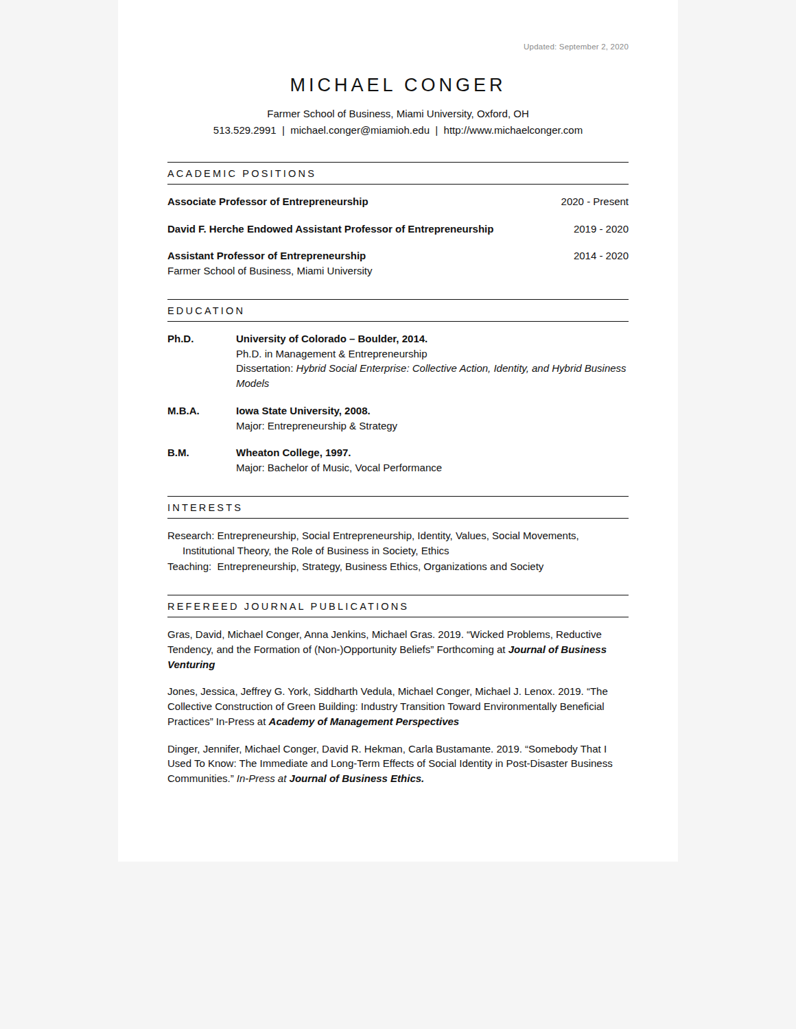Updated: September 2, 2020
MICHAEL CONGER
Farmer School of Business, Miami University, Oxford, OH
513.529.2991 | michael.conger@miamioh.edu | http://www.michaelconger.com
ACADEMIC POSITIONS
Associate Professor of Entrepreneurship
2020 - Present
David F. Herche Endowed Assistant Professor of Entrepreneurship
2019 - 2020
Assistant Professor of Entrepreneurship Farmer School of Business, Miami University
2014 - 2020
EDUCATION
Ph.D.
University of Colorado – Boulder, 2014.
Ph.D. in Management & Entrepreneurship
Dissertation: Hybrid Social Enterprise: Collective Action, Identity, and Hybrid Business Models
M.B.A.
Iowa State University, 2008.
Major: Entrepreneurship & Strategy
B.M.
Wheaton College, 1997.
Major: Bachelor of Music, Vocal Performance
INTERESTS
Research: Entrepreneurship, Social Entrepreneurship, Identity, Values, Social Movements, Institutional Theory, the Role of Business in Society, Ethics
Teaching: Entrepreneurship, Strategy, Business Ethics, Organizations and Society
REFEREED JOURNAL PUBLICATIONS
Gras, David, Michael Conger, Anna Jenkins, Michael Gras. 2019. “Wicked Problems, Reductive Tendency, and the Formation of (Non-)Opportunity Beliefs” Forthcoming at Journal of Business Venturing
Jones, Jessica, Jeffrey G. York, Siddharth Vedula, Michael Conger, Michael J. Lenox. 2019. “The Collective Construction of Green Building: Industry Transition Toward Environmentally Beneficial Practices” In-Press at Academy of Management Perspectives
Dinger, Jennifer, Michael Conger, David R. Hekman, Carla Bustamante. 2019. “Somebody That I Used To Know: The Immediate and Long-Term Effects of Social Identity in Post-Disaster Business Communities.” In-Press at Journal of Business Ethics.